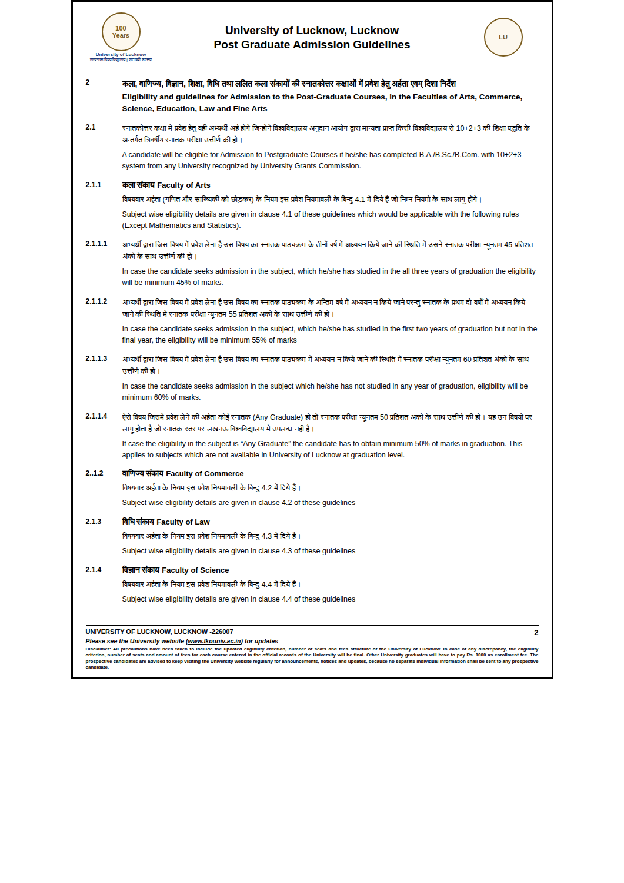100
Years
University of Lucknow
लखनऊ विश्वविद्यालय | शताब्दी उत्सव
University of Lucknow, Lucknow
Post Graduate Admission Guidelines
LU
2
कला, वाणिज्य, विज्ञान, शिक्षा, विधि तथा ललित कला संकायों की स्नातकोत्तर कक्षाओं में प्रवेश हेतु अर्हता एवम् दिशा निर्देश
Eligibility and guidelines for Admission to the Post-Graduate Courses, in the Faculties of Arts, Commerce, Science, Education, Law and Fine Arts
2.1
स्नातकोत्तर कक्षा में प्रवेश हेतु वही अभ्यर्थी अर्ह होंगे जिन्होंने विश्वविद्यालय अनुदान आयोग द्वारा मान्यता प्राप्त किसी विश्वविद्यालय से 10+2+3 की शिक्षा पद्धति के अन्तर्गत त्रिवर्षीय स्नातक परीक्षा उत्तीर्ण की हो।
A candidate will be eligible for Admission to Postgraduate Courses if he/she has completed B.A./B.Sc./B.Com. with 10+2+3 system from any University recognized by University Grants Commission.
2.1.1
कला संकाय Faculty of Arts
विषयवार अर्हता (गणित और सांख्यिकी को छोड़कर) के नियम इस प्रवेश नियमावली के बिन्दु 4.1 में दिये हैं जो निम्न नियमो के साथ लागू होंगे।
Subject wise eligibility details are given in clause 4.1 of these guidelines which would be applicable with the following rules (Except Mathematics and Statistics).
2.1.1.1
अभ्यर्थी द्वारा जिस विषय में प्रवेश लेना है उस विषय का स्नातक पाठ्यक्रम के तीनों वर्ष में अध्ययन किये जाने की स्थिति में उसने स्नातक परीक्षा न्यूनतम 45 प्रतिशत अंको के साथ उत्तीर्ण की हो।
In case the candidate seeks admission in the subject, which he/she has studied in the all three years of graduation the eligibility will be minimum 45% of marks.
2.1.1.2
अभ्यर्थी द्वारा जिस विषय में प्रवेश लेना है उस विषय का स्नातक पाठ्यक्रम के अन्तिम वर्ष में अध्ययन न किये जाने परन्तु स्नातक के प्रथम दो वर्षों में अध्ययन किये जाने की स्थिति में स्नातक परीक्षा न्यूनतम 55 प्रतिशत अंको के साथ उत्तीर्ण की हो।
In case the candidate seeks admission in the subject, which he/she has studied in the first two years of graduation but not in the final year, the eligibility will be minimum 55% of marks
2.1.1.3
अभ्यर्थी द्वारा जिस विषय में प्रवेश लेना है उस विषय का स्नातक पाठ्यक्रम में अध्ययन न किये जाने की स्थिति में स्नातक परीक्षा न्यूनतम 60 प्रतिशत अंको के साथ उत्तीर्ण की हो।
In case the candidate seeks admission in the subject which he/she has not studied in any year of graduation, eligibility will be minimum 60% of marks.
2.1.1.4
ऐसे विषय जिसमें प्रवेश लेने की अर्हता कोई स्नातक (Any Graduate) हो तो स्नातक परीक्षा न्यूनतम 50 प्रतिशत अंको के साथ उत्तीर्ण की हो। यह उन विषयों पर लागू होता है जो स्नातक स्तर पर लखनऊ विश्वविद्यालय में उपलब्ध नहीं हैं।
If case the eligibility in the subject is “Any Graduate” the candidate has to obtain minimum 50% of marks in graduation. This applies to subjects which are not available in University of Lucknow at graduation level.
2..1.2
वाणिज्य संकाय Faculty of Commerce
विषयवार अर्हता के नियम इस प्रवेश नियमावली के बिन्दु 4.2 में दिये हैं।
Subject wise eligibility details are given in clause 4.2 of these guidelines
2.1.3
विधि संकाय Faculty of Law
विषयवार अर्हता के नियम इस प्रवेश नियमावली के बिन्दु 4.3 में दिये हैं।
Subject wise eligibility details are given in clause 4.3 of these guidelines
2.1.4
विज्ञान संकाय Faculty of Science
विषयवार अर्हता के नियम इस प्रवेश नियमावली के बिन्दु 4.4 में दिये हैं।
Subject wise eligibility details are given in clause 4.4 of these guidelines
UNIVERSITY OF LUCKNOW, LUCKNOW -226007 2
Please see the University website (www.lkouniv.ac.in) for updates
Disclaimer: All precautions have been taken to include the updated eligibility criterion, number of seats and fees structure of the University of Lucknow. In case of any discrepancy, the eligibility criterion, number of seats and amount of fees for each course entered in the official records of the University will be final. Other University graduates will have to pay Rs. 1000 as enrollment fee. The prospective candidates are advised to keep visiting the University website regularly for announcements, notices and updates, because no separate individual information shall be sent to any prospective candidate.